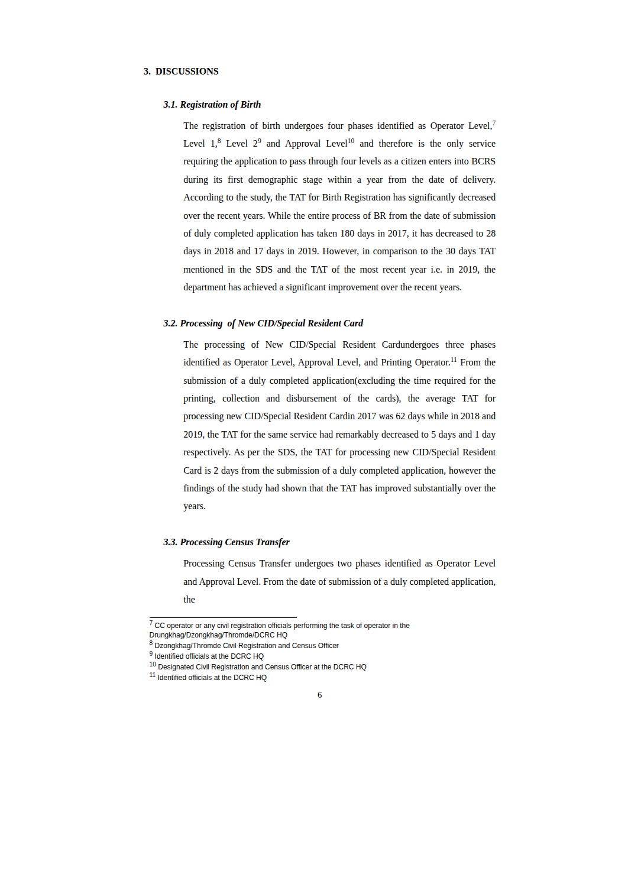3. DISCUSSIONS
3.1. Registration of Birth
The registration of birth undergoes four phases identified as Operator Level,7 Level 1,8 Level 29 and Approval Level10 and therefore is the only service requiring the application to pass through four levels as a citizen enters into BCRS during its first demographic stage within a year from the date of delivery. According to the study, the TAT for Birth Registration has significantly decreased over the recent years. While the entire process of BR from the date of submission of duly completed application has taken 180 days in 2017, it has decreased to 28 days in 2018 and 17 days in 2019. However, in comparison to the 30 days TAT mentioned in the SDS and the TAT of the most recent year i.e. in 2019, the department has achieved a significant improvement over the recent years.
3.2. Processing of New CID/Special Resident Card
The processing of New CID/Special Resident Cardundergoes three phases identified as Operator Level, Approval Level, and Printing Operator.11 From the submission of a duly completed application(excluding the time required for the printing, collection and disbursement of the cards), the average TAT for processing new CID/Special Resident Cardin 2017 was 62 days while in 2018 and 2019, the TAT for the same service had remarkably decreased to 5 days and 1 day respectively. As per the SDS, the TAT for processing new CID/Special Resident Card is 2 days from the submission of a duly completed application, however the findings of the study had shown that the TAT has improved substantially over the years.
3.3. Processing Census Transfer
Processing Census Transfer undergoes two phases identified as Operator Level and Approval Level. From the date of submission of a duly completed application, the
7 CC operator or any civil registration officials performing the task of operator in the Drungkhag/Dzongkhag/Thromde/DCRC HQ
8 Dzongkhag/Thromde Civil Registration and Census Officer
9 Identified officials at the DCRC HQ
10 Designated Civil Registration and Census Officer at the DCRC HQ
11 Identified officials at the DCRC HQ
6